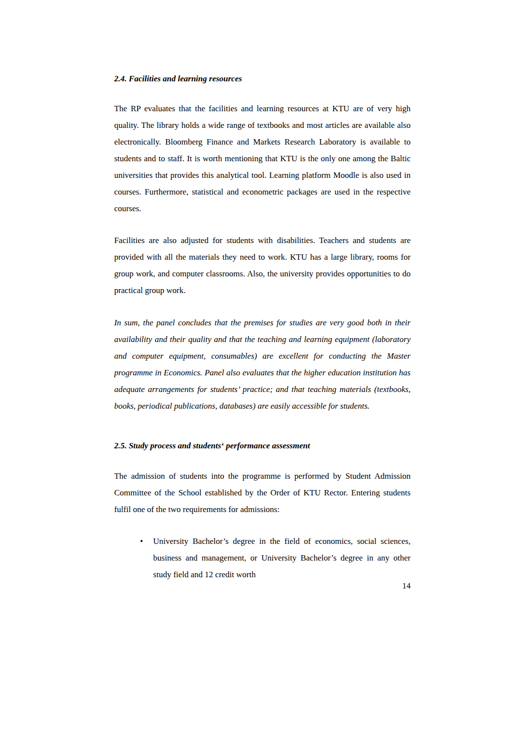2.4. Facilities and learning resources
The RP evaluates that the facilities and learning resources at KTU are of very high quality. The library holds a wide range of textbooks and most articles are available also electronically. Bloomberg Finance and Markets Research Laboratory is available to students and to staff. It is worth mentioning that KTU is the only one among the Baltic universities that provides this analytical tool. Learning platform Moodle is also used in courses. Furthermore, statistical and econometric packages are used in the respective courses.
Facilities are also adjusted for students with disabilities. Teachers and students are provided with all the materials they need to work. KTU has a large library, rooms for group work, and computer classrooms. Also, the university provides opportunities to do practical group work.
In sum, the panel concludes that the premises for studies are very good both in their availability and their quality and that the teaching and learning equipment (laboratory and computer equipment, consumables) are excellent for conducting the Master programme in Economics. Panel also evaluates that the higher education institution has adequate arrangements for students’ practice; and that teaching materials (textbooks, books, periodical publications, databases) are easily accessible for students.
2.5. Study process and students‘ performance assessment
The admission of students into the programme is performed by Student Admission Committee of the School established by the Order of KTU Rector. Entering students fulfil one of the two requirements for admissions:
University Bachelor’s degree in the field of economics, social sciences, business and management, or University Bachelor’s degree in any other study field and 12 credit worth
14